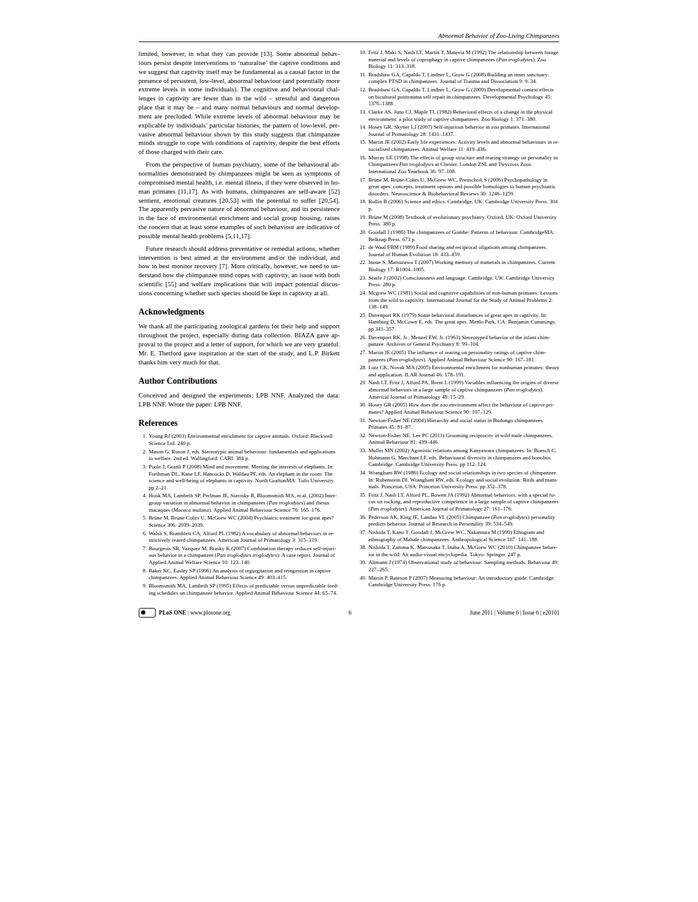Abnormal Behavior of Zoo-Living Chimpanzees
limited, however, in what they can provide [13]. Some abnormal behaviours persist despite interventions to ‘naturalise’ the captive conditions and we suggest that captivity itself may be fundamental as a causal factor in the presence of persistent, low-level, abnormal behaviour (and potentially more extreme levels in some individuals). The cognitive and behavioural challenges in captivity are fewer than in the wild – stressful and dangerous place that it may be – and many normal behaviours and normal development are precluded. While extreme levels of abnormal behaviour may be explicable by individuals’ particular histories, the pattern of low-level, pervasive abnormal behaviour shown by this study suggests that chimpanzee minds struggle to cope with conditions of captivity, despite the best efforts of those charged with their care.
From the perspective of human psychiatry, some of the behavioural abnormalities demonstrated by chimpanzees might be seen as symptoms of compromised mental health, i.e. mental illness, if they were observed in human primates [11,17]. As with humans, chimpanzees are self-aware [52] sentient, emotional creatures [20,53] with the potential to suffer [20,54]. The apparently pervasive nature of abnormal behaviour, and its persistence in the face of environmental enrichment and social group housing, raises the concern that at least some examples of such behaviour are indicative of possible mental health problems [5,11,17].
Future research should address preventative or remedial actions, whether intervention is best aimed at the environment and/or the individual, and how to best monitor recovery [7]. More critically, however, we need to understand how the chimpanzee mind copes with captivity, an issue with both scientific [55] and welfare implications that will impact potential discussions concerning whether such species should be kept in captivity at all.
Acknowledgments
We thank all the participating zoological gardens for their help and support throughout the project, especially during data collection. BIAZA gave approval to the project and a letter of support, for which we are very grateful. Mr. E. Thetford gave inspiration at the start of the study, and L.P. Birkett thanks him very much for that.
Author Contributions
Conceived and designed the experiments: LPB NNF. Analyzed the data: LPB NNF. Wrote the paper: LPB NNF.
References
Young RJ (2003) Environmental enrichment for captive animals. Oxford: Blackwell Science Ltd. 240 p.
Mason G, Ruson J, eds. Stereotypic animal behaviour: fundamentals and applications to welfare. 2nd ed. Wallingford: CABI. 384 p.
Poole J, Granli P (2008) Mind and movement: Meeting the interests of elephants. In: Forthman DL, Kane LF, Hancocks D, Waldau PF, eds. An elephant in the room: The science and well-being of elephants in captivity. North GraftonMA: Tufts University. pp 2–21.
Hook MA, Lambeth SP, Perlman JE, Stavisky R, Bloomsmith MA, et al. (2002) Inter-group variation in abnormal behavior in chimpanzees (Pan troglodytes) and rhesus macaques (Macaca mulatta). Applied Animal Behaviour Science 76: 165–176.
Brüne M, Brüne-Cohrs U, McGrew WC (2004) Psychiatric treatment for great apes? Science 306: 2039–2039.
Walsh S, Bramblett CA, Alford PL (1982) A vocabulary of abnormal behaviors in restrictively reared chimpanzees. American Journal of Primatology 3: 315–319.
Bourgeois SR, Vazquez M, Brasky K (2007) Combination therapy reduces self-injurious behavior in a chimpanzee (Pan troglodytes troglodytes): A case report. Journal of Applied Animal Welfare Science 10: 123–140.
Baker KC, Easley SP (1996) An analysis of regurgitation and reingestion in captive chimpanzees. Applied Animal Behaviour Science 49: 403–415.
Bloomsmith MA, Lambeth SP (1995) Effects of predictable versus unpredictable feeding schedules on chimpanzee behavior. Applied Animal Behaviour Science 44: 65–74.
Fritz J, Maki S, Nash LT, Martin T, Matevia M (1992) The relationship between forage material and levels of coprophagy in captive chimpanzees (Pan troglodytes). Zoo Biology 11: 313–318.
Bradshaw GA, Capaldo T, Lindner L, Grow G (2008) Building an inner sanctuary: complex PTSD in chimpanzees. Journal of Trauma and Dissociation 9: 9–34.
Bradshaw GA, Capaldo T, Lindner L, Grow G (2009) Developmental context effects on bicultural posttrauma self repair in chimpanzees. Developmental Psychology 45: 1376–1388.
Clarke AS, Juno CJ, Maple TL (1982) Behavioral effects of a change in the physical environment: a pilot study of captive chimpanzees. Zoo Biology 1: 371–380.
Hosey GR, Skyner LJ (2007) Self-injurious behavior in zoo primates. International Journal of Primatology 28: 1431–1437.
Martin JE (2002) Early life experiences: Activity levels and abnormal behaviours in resocialised chimpanzees. Animal Welfare 11: 419–436.
Murray LE (1998) The effects of group structure and rearing strategy on personality in Chimpanzees Pan troglodytes at Chester, London ZSL and Twycross Zoos. International Zoo Yearbook 36: 97–108.
Brüne M, Brüne-Cohrs U, McGrew WC, Preuschoft S (2006) Psychopathology in great apes: concepts, treatment options and possible homologies to human psychiatric disorders. Neuroscience & Biobehavioral Reviews 30: 1246–1259.
Rollin B (2006) Science and ethics. Cambridge, UK: Cambridge University Press. 304 p.
Brüne M (2008) Textbook of evolutionary psychiatry. Oxford, UK: Oxford University Press. 380 p.
Goodall J (1986) The chimpanzees of Gombe: Patterns of behaviour. CambridgeMA: Belknap Press. 673 p.
de Waal FBM (1989) Food sharing and reciprocal oligations among chimpanzees. Journal of Human Evolution 18: 433–459.
Inoue S, Matsuzawa T (2007) Working memory of numerals in chimpanzees. Current Biology 17: R1004–1005.
Searle J (2002) Consciousness and language. Cambridge, UK: Cambridge University Press. 280 p.
Mcgrew WC (1981) Social and cognitive capabilities of non-human primates: Lessons from the wild to captivity. International Journal for the Study of Animal Problems 2: 138–149.
Davenport RK (1979) Some behavioral disturbances of great apes in captivity. In: Hamburg D, McCown E, eds. The great apes. Menlo Park, CA: Benjamin Cummings. pp 341–357.
Davenport RK, Jr., Menzel EW, Jr. (1963) Stereotyped behavior of the infant chimpanzee. Archives of General Psychiatry 8: 99–104.
Martin JE (2005) The influence of rearing on personality ratings of captive chimpanzees (Pan troglodytes). Applied Animal Behaviour Science 90: 167–181.
Lutz CK, Novak MA (2005) Environmental enrichment for nonhuman primates: theory and application. ILAR Journal 46: 178–191.
Nash LT, Fritz J, Alford PA, Brent L (1999) Variables influencing the origins of diverse abnormal behaviors in a large sample of captive chimpanzees (Pan troglodytes). Americal Journal of Primatology 48: 15–29.
Hosey GR (2005) How does the zoo environment affect the behaviour of captive primates? Applied Animal Behaviour Science 90: 107–129.
Newton-Fisher NE (2004) Hierarchy and social status in Budongo chimpanzees. Primates 45: 81–87.
Newton-Fisher NE, Lee PC (2011) Grooming reciprocity in wild male chimpanzees. Animal Behaviour 81: 439–446.
Muller MN (2002) Agonistic relations among Kanyawara chimpanzees. In: Boesch C, Hohmann G, Marchant LF, eds. Behavioural diversity in chimpanzees and bonobos. Cambridge: Cambridge University Press. pp 112–124.
Wrangham RW (1986) Ecology and social relationships in two species of chimpanzee. In: Rubenstein DI, Wrangham RW, eds. Ecology and social evolution: Birds and mammals. Princeton, USA: Princeton University Press. pp 352–378.
Fritz J, Nash LT, Alford PL, Bowen JA (1992) Abnormal behaviors, with a special focus on rocking, and reproductive competence in a large sample of captive chimpanzees (Pan troglodytes). American Journal of Primatology 27: 161–176.
Pederson AK, King JE, Landau VL (2005) Chimpanzee (Pan troglodytes) personality predicts behavior. Journal of Research in Personality 39: 534–549.
Nishida T, Kano T, Goodall J, McGrew WC, Nakamura M (1999) Ethogram and ethnography of Mahale chimpanzees. Anthropological Science 107: 141–188.
Nishida T, Zamma K, Matsusaka T, Inaba A, McGrew WC (2010) Chimpanzee behavior in the wild: An audio-visual encyclopedia. Tokyo: Springer. 247 p.
Altmann J (1974) Observational study of behaviour: Sampling methods. Behaviour 49: 227–265.
Martin P, Bateson P (2007) Measuring behaviour: An introductory guide. Cambridge: Cambridge University Press. 176 p.
PLoS ONE | www.plosone.org
6
June 2011 | Volume 6 | Issue 6 | e20101